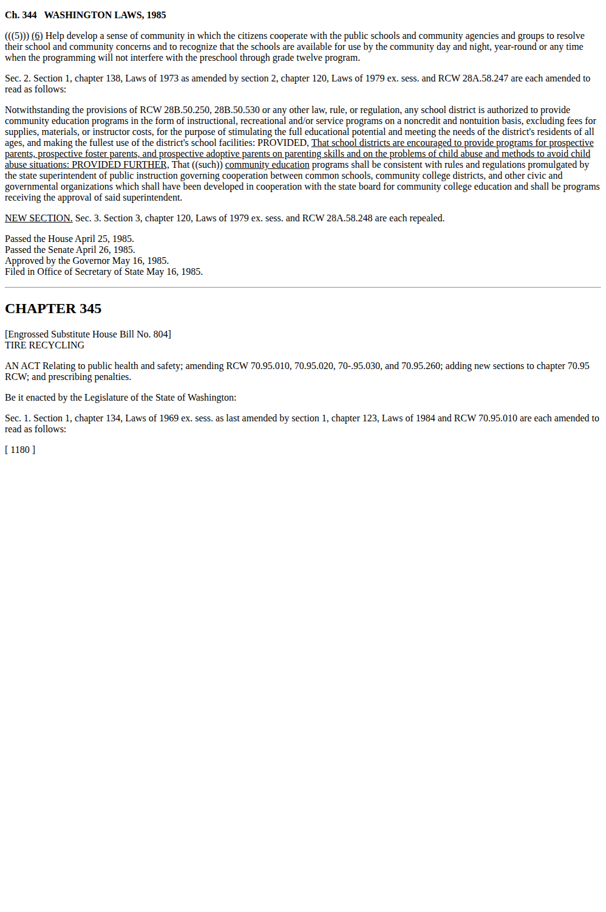Ch. 344 WASHINGTON LAWS, 1985
(((5))) (6) Help develop a sense of community in which the citizens cooperate with the public schools and community agencies and groups to resolve their school and community concerns and to recognize that the schools are available for use by the community day and night, year-round or any time when the programming will not interfere with the preschool through grade twelve program.
Sec. 2. Section 1, chapter 138, Laws of 1973 as amended by section 2, chapter 120, Laws of 1979 ex. sess. and RCW 28A.58.247 are each amended to read as follows:
Notwithstanding the provisions of RCW 28B.50.250, 28B.50.530 or any other law, rule, or regulation, any school district is authorized to provide community education programs in the form of instructional, recreational and/or service programs on a noncredit and nontuition basis, excluding fees for supplies, materials, or instructor costs, for the purpose of stimulating the full educational potential and meeting the needs of the district's residents of all ages, and making the fullest use of the district's school facilities: PROVIDED, That school districts are encouraged to provide programs for prospective parents, prospective foster parents, and prospective adoptive parents on parenting skills and on the problems of child abuse and methods to avoid child abuse situations: PROVIDED FURTHER, That ((such)) community education programs shall be consistent with rules and regulations promulgated by the state superintendent of public instruction governing cooperation between common schools, community college districts, and other civic and governmental organizations which shall have been developed in cooperation with the state board for community college education and shall be programs receiving the approval of said superintendent.
NEW SECTION. Sec. 3. Section 3, chapter 120, Laws of 1979 ex. sess. and RCW 28A.58.248 are each repealed.
Passed the House April 25, 1985.
Passed the Senate April 26, 1985.
Approved by the Governor May 16, 1985.
Filed in Office of Secretary of State May 16, 1985.
CHAPTER 345
[Engrossed Substitute House Bill No. 804]
TIRE RECYCLING
AN ACT Relating to public health and safety; amending RCW 70.95.010, 70.95.020, 70-.95.030, and 70.95.260; adding new sections to chapter 70.95 RCW; and prescribing penalties.
Be it enacted by the Legislature of the State of Washington:
Sec. 1. Section 1, chapter 134, Laws of 1969 ex. sess. as last amended by section 1, chapter 123, Laws of 1984 and RCW 70.95.010 are each amended to read as follows:
[ 1180 ]